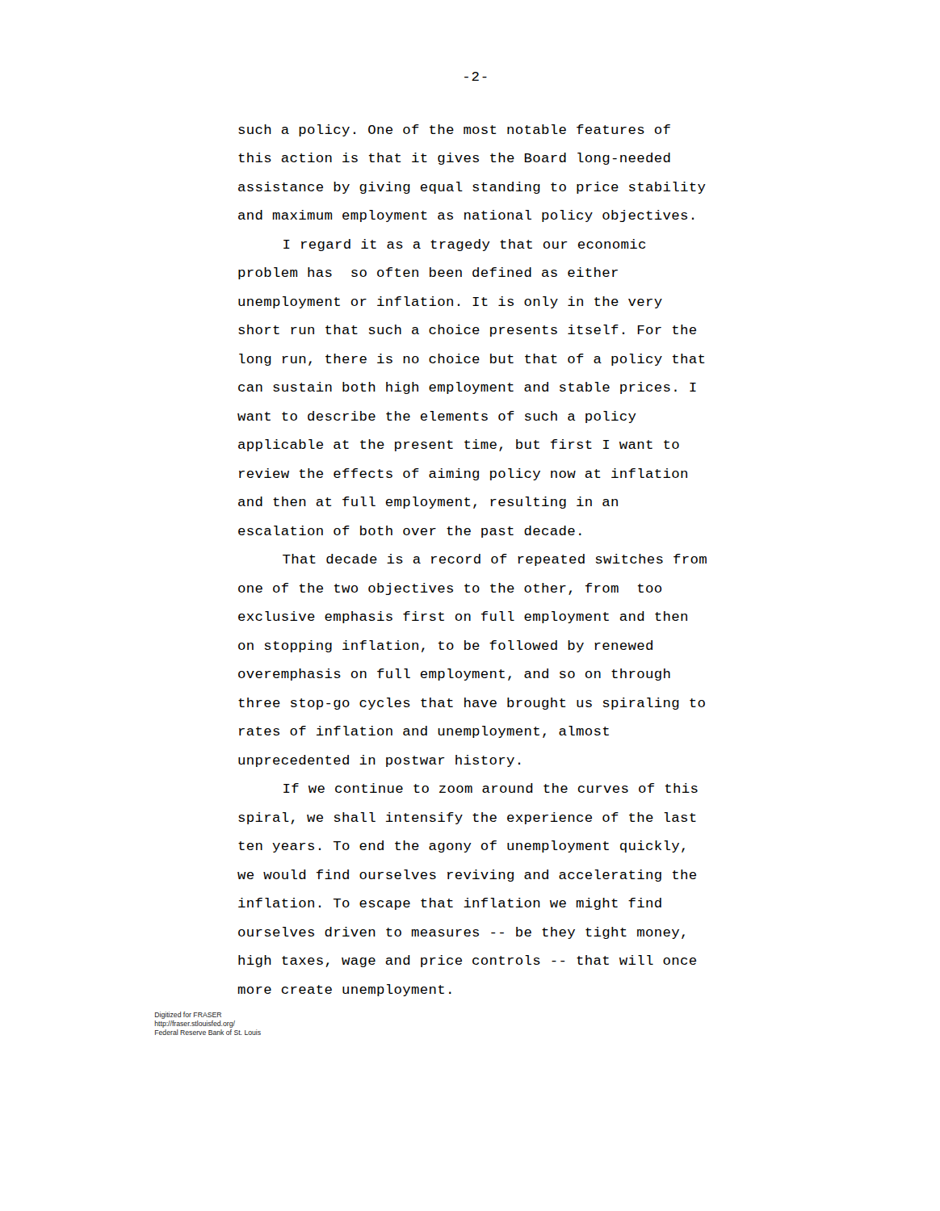-2-
such a policy. One of the most notable features of this action is that it gives the Board long-needed assistance by giving equal standing to price stability and maximum employment as national policy objectives.
I regard it as a tragedy that our economic problem has so often been defined as either unemployment or inflation. It is only in the very short run that such a choice presents itself. For the long run, there is no choice but that of a policy that can sustain both high employment and stable prices. I want to describe the elements of such a policy applicable at the present time, but first I want to review the effects of aiming policy now at inflation and then at full employment, resulting in an escalation of both over the past decade.
That decade is a record of repeated switches from one of the two objectives to the other, from too exclusive emphasis first on full employment and then on stopping inflation, to be followed by renewed overemphasis on full employment, and so on through three stop-go cycles that have brought us spiraling to rates of inflation and unemployment, almost unprecedented in postwar history.
If we continue to zoom around the curves of this spiral, we shall intensify the experience of the last ten years. To end the agony of unemployment quickly, we would find ourselves reviving and accelerating the inflation. To escape that inflation we might find ourselves driven to measures -- be they tight money, high taxes, wage and price controls -- that will once more create unemployment.
Digitized for FRASER
http://fraser.stlouisfed.org/
Federal Reserve Bank of St. Louis